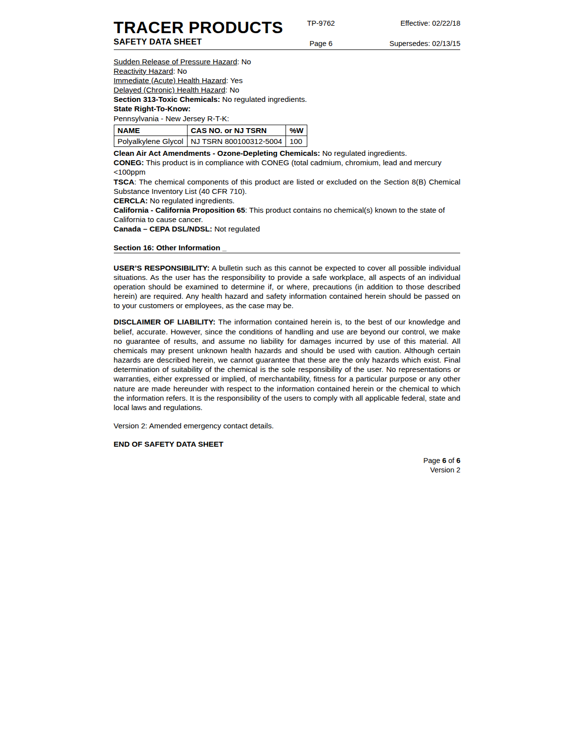| TRACER PRODUCTS | TP-9762 | Effective: 02/22/18 |
| SAFETY DATA SHEET | Page 6 | Supersedes: 02/13/15 |
Sudden Release of Pressure Hazard: No
Reactivity Hazard: No
Immediate (Acute) Health Hazard: Yes
Delayed (Chronic) Health Hazard: No
Section 313-Toxic Chemicals: No regulated ingredients.
State Right-To-Know:
Pennsylvania - New Jersey R-T-K:
| NAME | CAS NO. or NJ TSRN | %W |
| --- | --- | --- |
| Polyalkylene Glycol | NJ TSRN 800100312-5004 | 100 |
Clean Air Act Amendments - Ozone-Depleting Chemicals: No regulated ingredients.
CONEG: This product is in compliance with CONEG (total cadmium, chromium, lead and mercury <100ppm
TSCA: The chemical components of this product are listed or excluded on the Section 8(B) Chemical Substance Inventory List (40 CFR 710).
CERCLA: No regulated ingredients.
California - California Proposition 65: This product contains no chemical(s) known to the state of California to cause cancer.
Canada – CEPA DSL/NDSL: Not regulated
Section 16: Other Information _
USER’S RESPONSIBILITY: A bulletin such as this cannot be expected to cover all possible individual situations. As the user has the responsibility to provide a safe workplace, all aspects of an individual operation should be examined to determine if, or where, precautions (in addition to those described herein) are required. Any health hazard and safety information contained herein should be passed on to your customers or employees, as the case may be.
DISCLAIMER OF LIABILITY: The information contained herein is, to the best of our knowledge and belief, accurate. However, since the conditions of handling and use are beyond our control, we make no guarantee of results, and assume no liability for damages incurred by use of this material. All chemicals may present unknown health hazards and should be used with caution. Although certain hazards are described herein, we cannot guarantee that these are the only hazards which exist. Final determination of suitability of the chemical is the sole responsibility of the user. No representations or warranties, either expressed or implied, of merchantability, fitness for a particular purpose or any other nature are made hereunder with respect to the information contained herein or the chemical to which the information refers. It is the responsibility of the users to comply with all applicable federal, state and local laws and regulations.
Version 2: Amended emergency contact details.
END OF SAFETY DATA SHEET
Page 6 of 6
Version 2